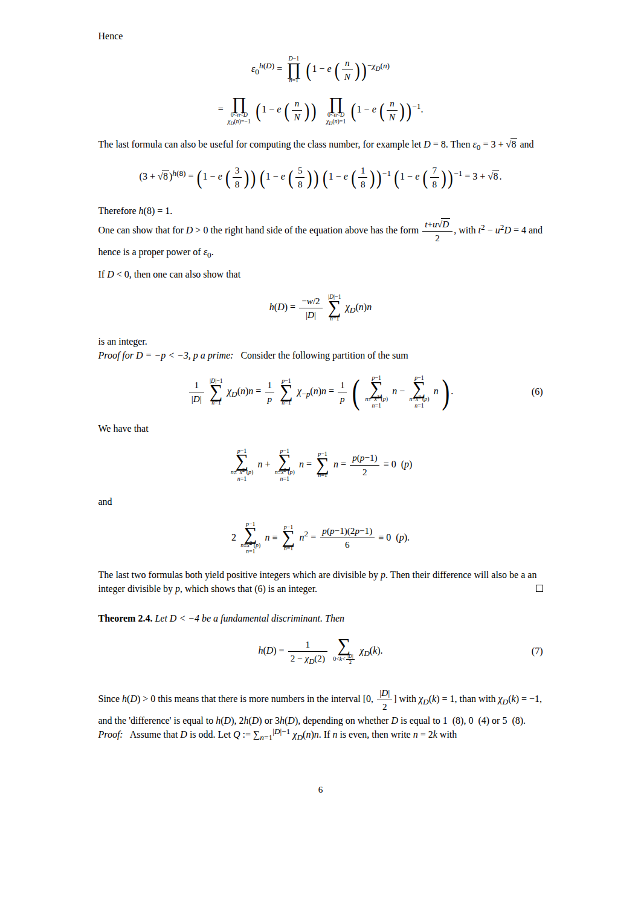Hence
ε0h(D) = D−1 ∏ n=1 (1 − e (nN))−χD(n)
= ∏ 0<n<D χD(n)=−1 (1 − e (nN)) ∏ 0<n<D χD(n)=1 (1 − e (nN))−1.
The last formula can also be useful for computing the class number, for example let D = 8. Then ε0 = 3 + √8 and
(3 + √8)h(8) = (1 − e (38)) (1 − e (58)) (1 − e (18))−1 (1 − e (78))−1 = 3 + √8.
Therefore h(8) = 1.
One can show that for D > 0 the right hand side of the equation above has the form t+u√D 2, with t2 − u2D = 4 and hence is a proper power of ε0.
If D < 0, then one can also show that
h(D) = −w/2|D| |D|−1 ∑ n=1 χD(n)n
is an integer.
Proof for D = −p < −3, p a prime: Consider the following partition of the sum
1|D| |D|−1 ∑ n=1 χD(n)n = 1 p p−1 ∑ n=1 χ−p(n)n = 1 p ( p−1 ∑ n≢x2 (p) n=1 n − p−1 ∑ n≡x2 (p) n=1 n ).
(6)
We have that
p−1 ∑ n≢x2 (p) n=1 n + p−1 ∑ n≡x2 (p) n=1 n = p−1 ∑ n=1 n = p(p−1) 2 ≡ 0 (p)
and
2 p−1 ∑ n≡x2 (p) n=1 n ≡ p−1 ∑ n=1 n2 = p(p−1)(2p−1) 6 ≡ 0 (p).
The last two formulas both yield positive integers which are divisible by p. Then their difference will also be a an integer divisible by p, which shows that (6) is an integer.
Theorem 2.4. Let D < −4 be a fundamental discriminant. Then
h(D) = 12 − χD(2) ∑ 0<k<|D|2 χD(k).
(7)
Since h(D) > 0 this means that there is more numbers in the interval [0, |D|2] with χD(k) = 1, than with χD(k) = −1, and the 'difference' is equal to h(D), 2h(D) or 3h(D), depending on whether D is equal to 1 (8), 0 (4) or 5 (8).
Proof: Assume that D is odd. Let Q := ∑n=1|D|−1 χD(n)n. If n is even, then write n = 2k with
6